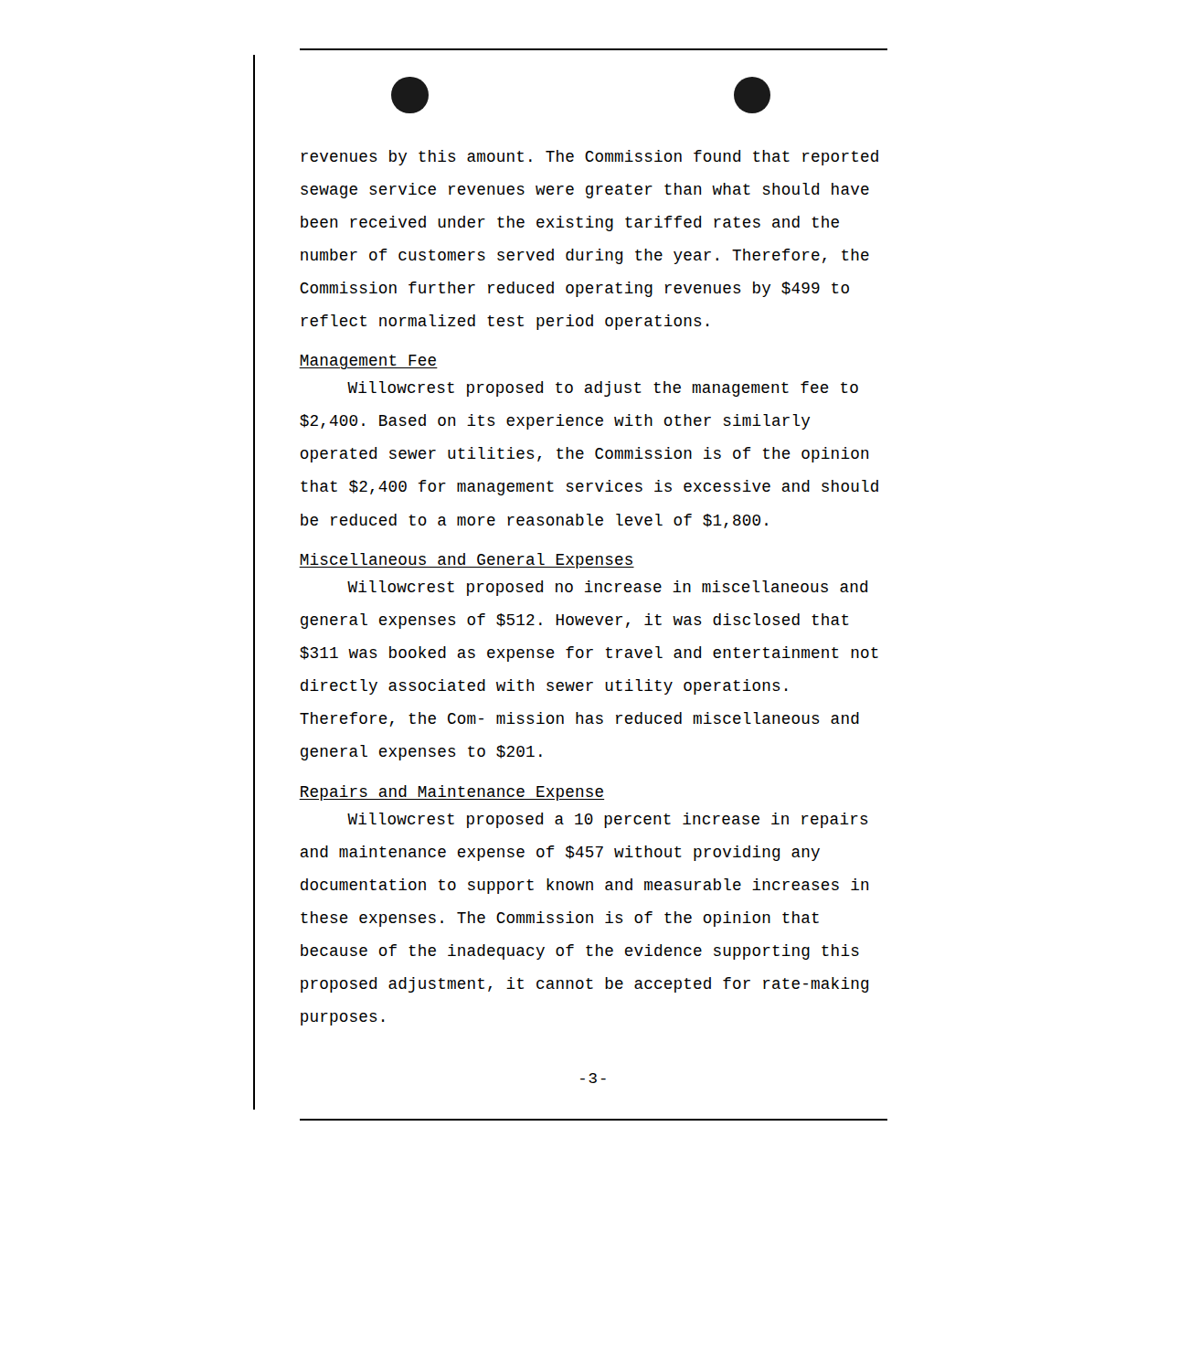revenues by this amount. The Commission found that reported sewage service revenues were greater than what should have been received under the existing tariffed rates and the number of customers served during the year. Therefore, the Commission further reduced operating revenues by $499 to reflect normalized test period operations.
Management Fee
Willowcrest proposed to adjust the management fee to $2,400. Based on its experience with other similarly operated sewer utilities, the Commission is of the opinion that $2,400 for management services is excessive and should be reduced to a more reasonable level of $1,800.
Miscellaneous and General Expenses
Willowcrest proposed no increase in miscellaneous and general expenses of $512. However, it was disclosed that $311 was booked as expense for travel and entertainment not directly associated with sewer utility operations. Therefore, the Com- mission has reduced miscellaneous and general expenses to $201.
Repairs and Maintenance Expense
Willowcrest proposed a 10 percent increase in repairs and maintenance expense of $457 without providing any documentation to support known and measurable increases in these expenses. The Commission is of the opinion that because of the inadequacy of the evidence supporting this proposed adjustment, it cannot be accepted for rate-making purposes.
-3-